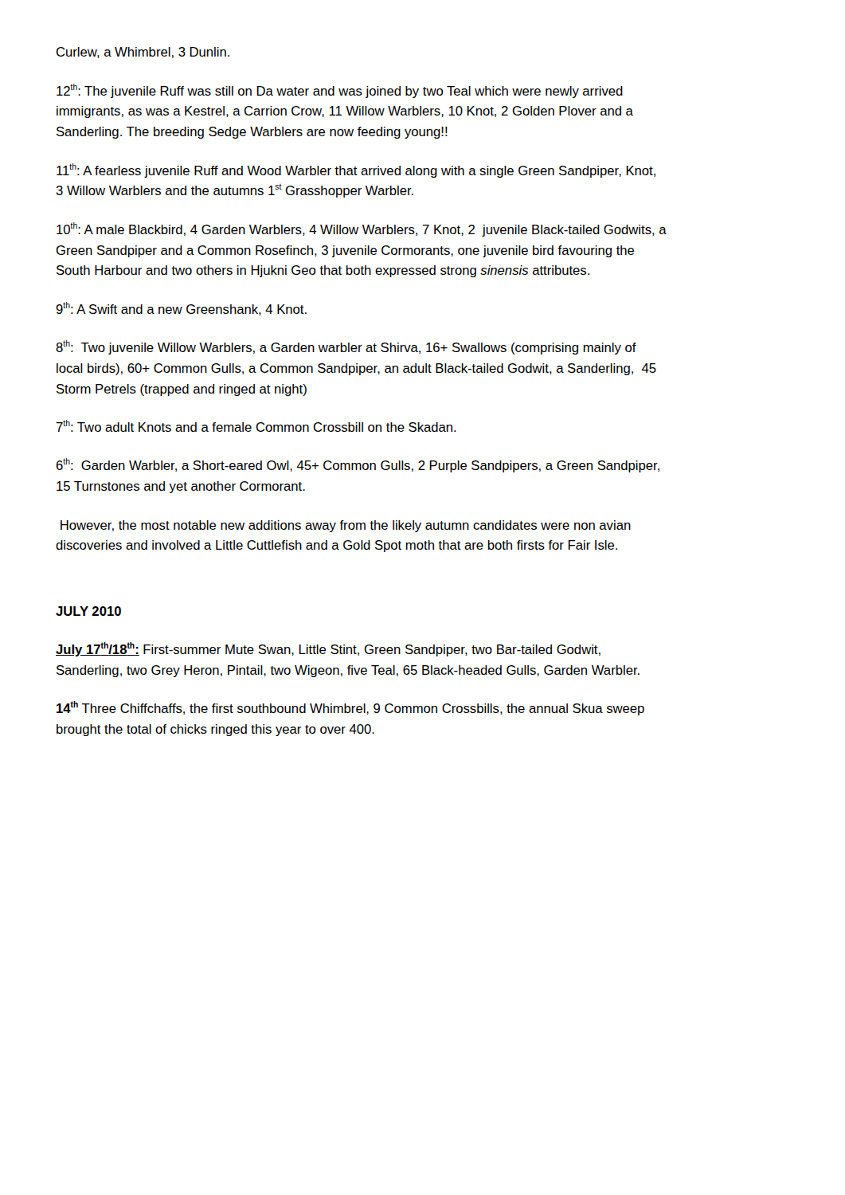Curlew, a Whimbrel, 3 Dunlin.
12th: The juvenile Ruff was still on Da water and was joined by two Teal which were newly arrived immigrants, as was a Kestrel, a Carrion Crow, 11 Willow Warblers, 10 Knot, 2 Golden Plover and a Sanderling. The breeding Sedge Warblers are now feeding young!!
11th: A fearless juvenile Ruff and Wood Warbler that arrived along with a single Green Sandpiper, Knot, 3 Willow Warblers and the autumns 1st Grasshopper Warbler.
10th: A male Blackbird, 4 Garden Warblers, 4 Willow Warblers, 7 Knot, 2 juvenile Black-tailed Godwits, a Green Sandpiper and a Common Rosefinch, 3 juvenile Cormorants, one juvenile bird favouring the South Harbour and two others in Hjukni Geo that both expressed strong sinensis attributes.
9th: A Swift and a new Greenshank, 4 Knot.
8th: Two juvenile Willow Warblers, a Garden warbler at Shirva, 16+ Swallows (comprising mainly of local birds), 60+ Common Gulls, a Common Sandpiper, an adult Black-tailed Godwit, a Sanderling, 45 Storm Petrels (trapped and ringed at night)
7th: Two adult Knots and a female Common Crossbill on the Skadan.
6th: Garden Warbler, a Short-eared Owl, 45+ Common Gulls, 2 Purple Sandpipers, a Green Sandpiper, 15 Turnstones and yet another Cormorant.
However, the most notable new additions away from the likely autumn candidates were non avian discoveries and involved a Little Cuttlefish and a Gold Spot moth that are both firsts for Fair Isle.
JULY 2010
July 17th/18th: First-summer Mute Swan, Little Stint, Green Sandpiper, two Bar-tailed Godwit, Sanderling, two Grey Heron, Pintail, two Wigeon, five Teal, 65 Black-headed Gulls, Garden Warbler.
14th Three Chiffchaffs, the first southbound Whimbrel, 9 Common Crossbills, the annual Skua sweep brought the total of chicks ringed this year to over 400.